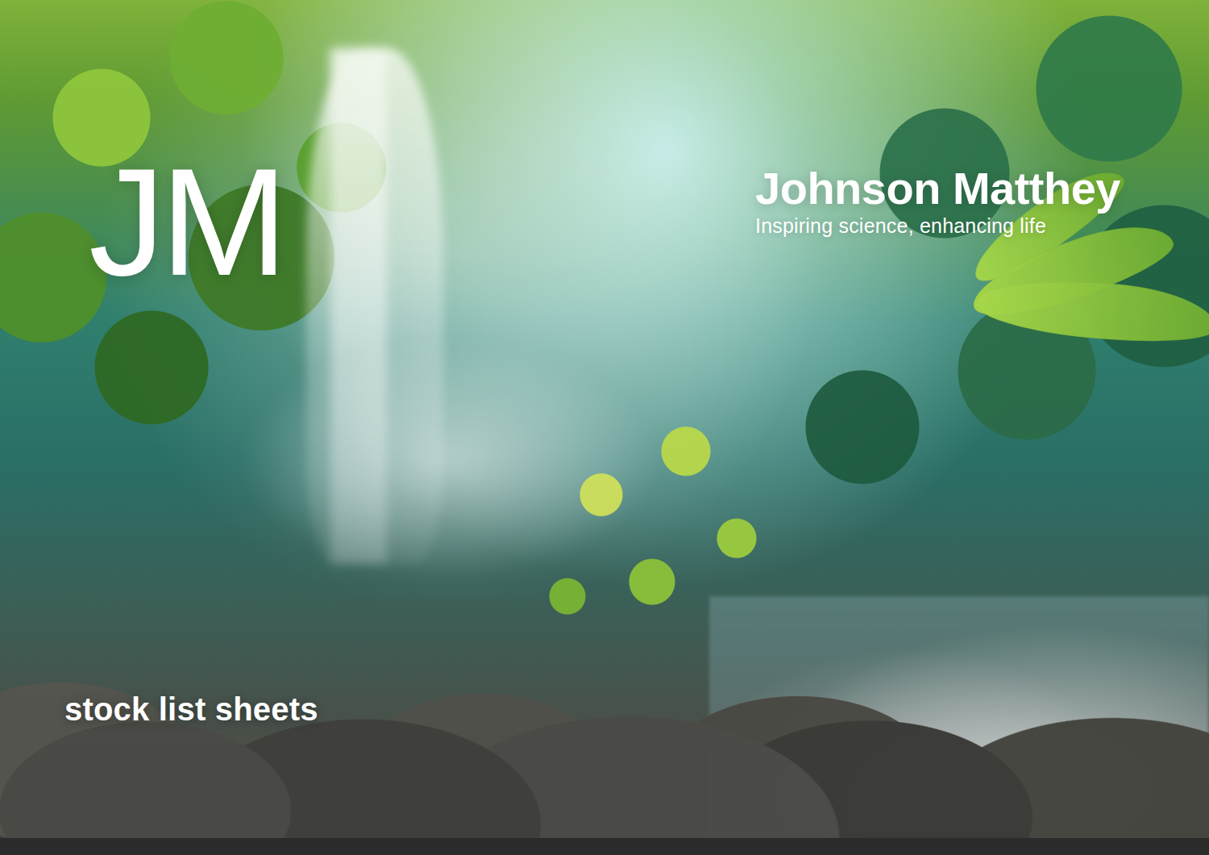JM
Johnson Matthey
Inspiring science, enhancing life
stock list sheets